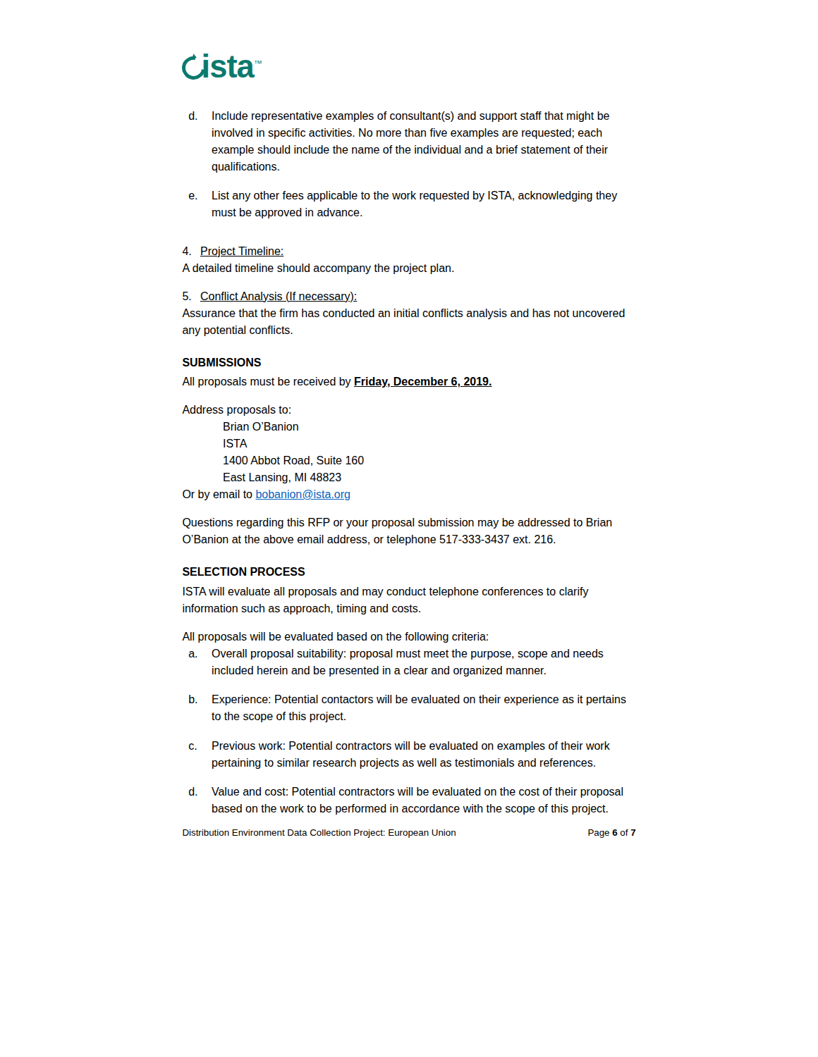ista™
d. Include representative examples of consultant(s) and support staff that might be involved in specific activities. No more than five examples are requested; each example should include the name of the individual and a brief statement of their qualifications.
e. List any other fees applicable to the work requested by ISTA, acknowledging they must be approved in advance.
4. Project Timeline:
A detailed timeline should accompany the project plan.
5. Conflict Analysis (If necessary):
Assurance that the firm has conducted an initial conflicts analysis and has not uncovered any potential conflicts.
SUBMISSIONS
All proposals must be received by Friday, December 6, 2019.
Address proposals to:
Brian O’Banion
ISTA
1400 Abbot Road, Suite 160
East Lansing, MI 48823
Or by email to bobanion@ista.org
Questions regarding this RFP or your proposal submission may be addressed to Brian O’Banion at the above email address, or telephone 517-333-3437 ext. 216.
SELECTION PROCESS
ISTA will evaluate all proposals and may conduct telephone conferences to clarify information such as approach, timing and costs.
All proposals will be evaluated based on the following criteria:
a. Overall proposal suitability: proposal must meet the purpose, scope and needs included herein and be presented in a clear and organized manner.
b. Experience: Potential contactors will be evaluated on their experience as it pertains to the scope of this project.
c. Previous work: Potential contractors will be evaluated on examples of their work pertaining to similar research projects as well as testimonials and references.
d. Value and cost: Potential contractors will be evaluated on the cost of their proposal based on the work to be performed in accordance with the scope of this project.
Distribution Environment Data Collection Project: European Union Page 6 of 7